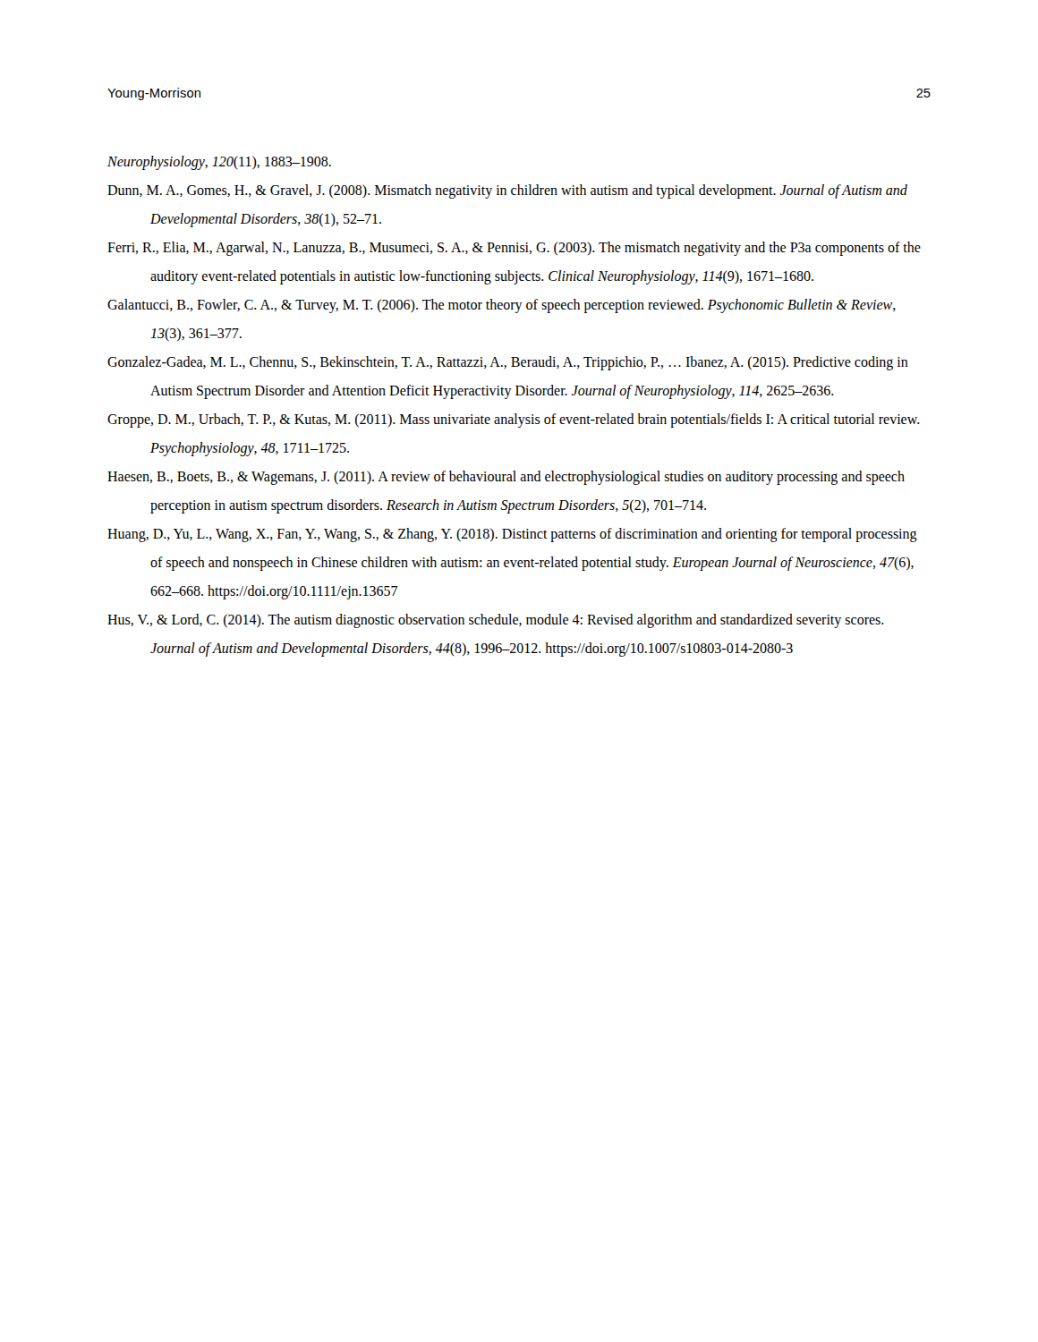Young-Morrison 25
Neurophysiology, 120(11), 1883–1908.
Dunn, M. A., Gomes, H., & Gravel, J. (2008). Mismatch negativity in children with autism and typical development. Journal of Autism and Developmental Disorders, 38(1), 52–71.
Ferri, R., Elia, M., Agarwal, N., Lanuzza, B., Musumeci, S. A., & Pennisi, G. (2003). The mismatch negativity and the P3a components of the auditory event-related potentials in autistic low-functioning subjects. Clinical Neurophysiology, 114(9), 1671–1680.
Galantucci, B., Fowler, C. A., & Turvey, M. T. (2006). The motor theory of speech perception reviewed. Psychonomic Bulletin & Review, 13(3), 361–377.
Gonzalez-Gadea, M. L., Chennu, S., Bekinschtein, T. A., Rattazzi, A., Beraudi, A., Trippichio, P., … Ibanez, A. (2015). Predictive coding in Autism Spectrum Disorder and Attention Deficit Hyperactivity Disorder. Journal of Neurophysiology, 114, 2625–2636.
Groppe, D. M., Urbach, T. P., & Kutas, M. (2011). Mass univariate analysis of event-related brain potentials/fields I: A critical tutorial review. Psychophysiology, 48, 1711–1725.
Haesen, B., Boets, B., & Wagemans, J. (2011). A review of behavioural and electrophysiological studies on auditory processing and speech perception in autism spectrum disorders. Research in Autism Spectrum Disorders, 5(2), 701–714.
Huang, D., Yu, L., Wang, X., Fan, Y., Wang, S., & Zhang, Y. (2018). Distinct patterns of discrimination and orienting for temporal processing of speech and nonspeech in Chinese children with autism: an event-related potential study. European Journal of Neuroscience, 47(6), 662–668. https://doi.org/10.1111/ejn.13657
Hus, V., & Lord, C. (2014). The autism diagnostic observation schedule, module 4: Revised algorithm and standardized severity scores. Journal of Autism and Developmental Disorders, 44(8), 1996–2012. https://doi.org/10.1007/s10803-014-2080-3